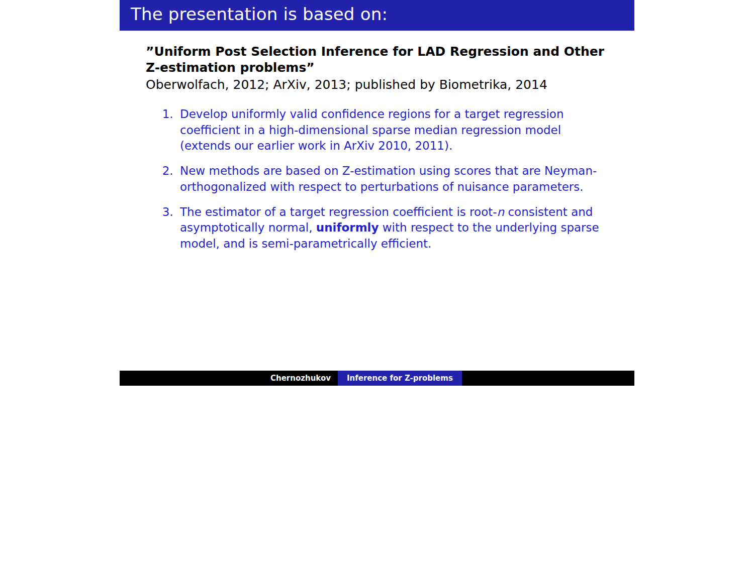The presentation is based on:
”Uniform Post Selection Inference for LAD Regression and Other Z-estimation problems”
Oberwolfach, 2012; ArXiv, 2013; published by Biometrika, 2014
Develop uniformly valid confidence regions for a target regression coefficient in a high-dimensional sparse median regression model (extends our earlier work in ArXiv 2010, 2011).
New methods are based on Z-estimation using scores that are Neyman-orthogonalized with respect to perturbations of nuisance parameters.
The estimator of a target regression coefficient is root-n consistent and asymptotically normal, uniformly with respect to the underlying sparse model, and is semi-parametrically efficient.
Chernozhukov Inference for Z-problems